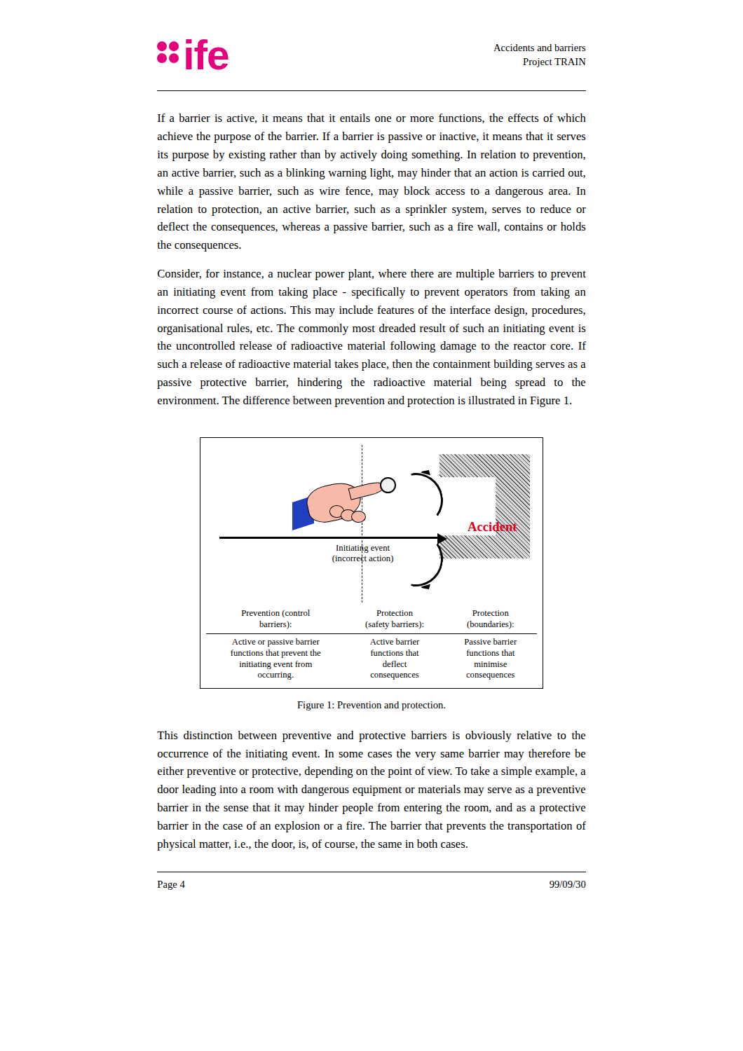ife
Accidents and barriers
Project TRAIN
If a barrier is active, it means that it entails one or more functions, the effects of which achieve the purpose of the barrier. If a barrier is passive or inactive, it means that it serves its purpose by existing rather than by actively doing something. In relation to prevention, an active barrier, such as a blinking warning light, may hinder that an action is carried out, while a passive barrier, such as wire fence, may block access to a dangerous area. In relation to protection, an active barrier, such as a sprinkler system, serves to reduce or deflect the consequences, whereas a passive barrier, such as a fire wall, contains or holds the consequences.
Consider, for instance, a nuclear power plant, where there are multiple barriers to prevent an initiating event from taking place - specifically to prevent operators from taking an incorrect course of actions. This may include features of the interface design, procedures, organisational rules, etc. The commonly most dreaded result of such an initiating event is the uncontrolled release of radioactive material following damage to the reactor core. If such a release of radioactive material takes place, then the containment building serves as a passive protective barrier, hindering the radioactive material being spread to the environment. The difference between prevention and protection is illustrated in Figure 1.
Accident
Initiating event
(incorrect action)
| Prevention (control barriers): | Protection (safety barriers): | Protection (boundaries): |
| Active or passive barrier functions that prevent the initiating event from occurring. | Active barrier functions that deflect consequences | Passive barrier functions that minimise consequences |
Figure 1: Prevention and protection.
This distinction between preventive and protective barriers is obviously relative to the occurrence of the initiating event. In some cases the very same barrier may therefore be either preventive or protective, depending on the point of view. To take a simple example, a door leading into a room with dangerous equipment or materials may serve as a preventive barrier in the sense that it may hinder people from entering the room, and as a protective barrier in the case of an explosion or a fire. The barrier that prevents the transportation of physical matter, i.e., the door, is, of course, the same in both cases.
Page 4 99/09/30